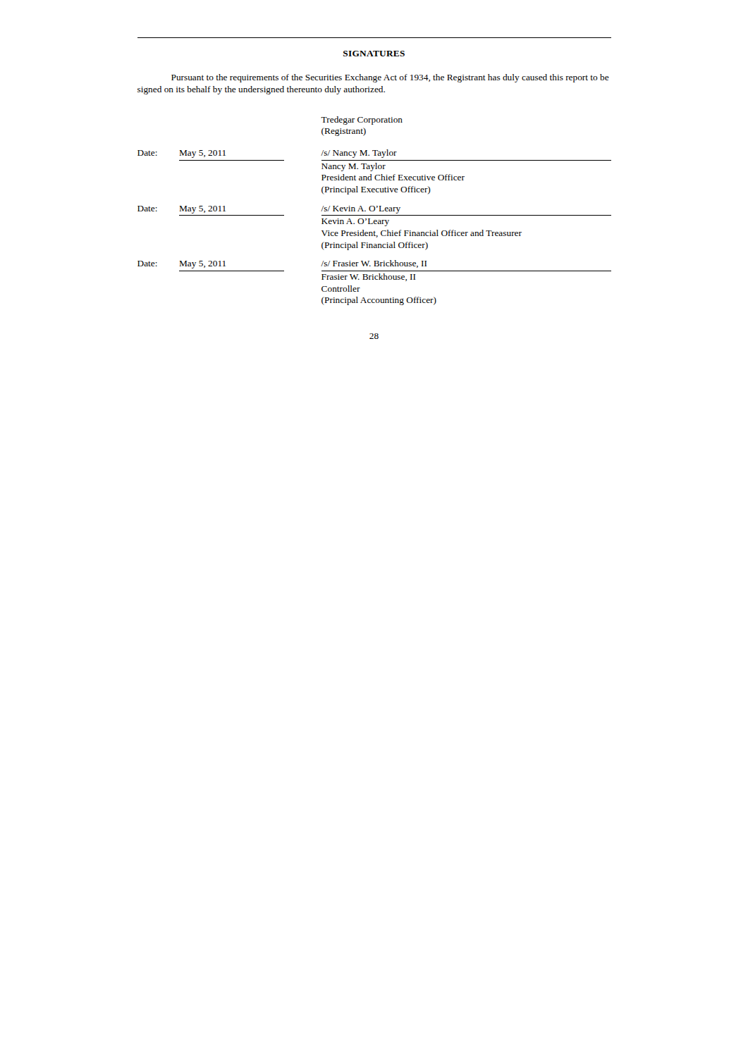SIGNATURES
Pursuant to the requirements of the Securities Exchange Act of 1934, the Registrant has duly caused this report to be signed on its behalf by the undersigned thereunto duly authorized.
| | | | Tredegar Corporation (Registrant) |
| Date: | May 5, 2011 | | /s/ Nancy M. Taylor |
| | | | Nancy M. Taylor President and Chief Executive Officer (Principal Executive Officer) |
| Date: | May 5, 2011 | | /s/ Kevin A. O’Leary |
| | | | Kevin A. O’Leary Vice President, Chief Financial Officer and Treasurer (Principal Financial Officer) |
| Date: | May 5, 2011 | | /s/ Frasier W. Brickhouse, II |
| | | | Frasier W. Brickhouse, II Controller (Principal Accounting Officer) |
28